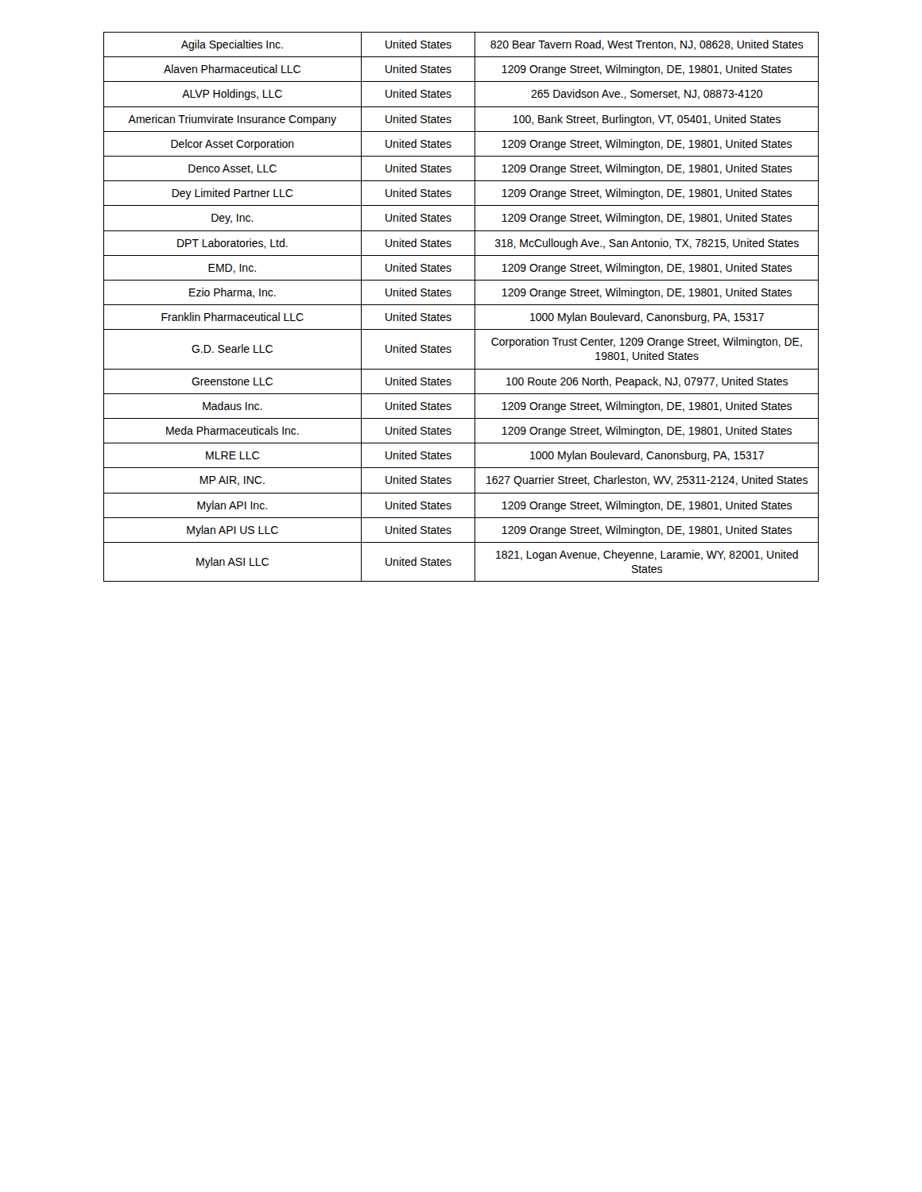| Agila Specialties Inc. | United States | 820 Bear Tavern Road, West Trenton, NJ, 08628, United States |
| Alaven Pharmaceutical LLC | United States | 1209 Orange Street, Wilmington, DE, 19801, United States |
| ALVP Holdings, LLC | United States | 265 Davidson Ave., Somerset, NJ, 08873-4120 |
| American Triumvirate Insurance Company | United States | 100, Bank Street, Burlington, VT, 05401, United States |
| Delcor Asset Corporation | United States | 1209 Orange Street, Wilmington, DE, 19801, United States |
| Denco Asset, LLC | United States | 1209 Orange Street, Wilmington, DE, 19801, United States |
| Dey Limited Partner LLC | United States | 1209 Orange Street, Wilmington, DE, 19801, United States |
| Dey, Inc. | United States | 1209 Orange Street, Wilmington, DE, 19801, United States |
| DPT Laboratories, Ltd. | United States | 318, McCullough Ave., San Antonio, TX, 78215, United States |
| EMD, Inc. | United States | 1209 Orange Street, Wilmington, DE, 19801, United States |
| Ezio Pharma, Inc. | United States | 1209 Orange Street, Wilmington, DE, 19801, United States |
| Franklin Pharmaceutical LLC | United States | 1000 Mylan Boulevard, Canonsburg, PA, 15317 |
| G.D. Searle LLC | United States | Corporation Trust Center, 1209 Orange Street, Wilmington, DE, 19801, United States |
| Greenstone LLC | United States | 100 Route 206 North, Peapack, NJ, 07977, United States |
| Madaus Inc. | United States | 1209 Orange Street, Wilmington, DE, 19801, United States |
| Meda Pharmaceuticals Inc. | United States | 1209 Orange Street, Wilmington, DE, 19801, United States |
| MLRE LLC | United States | 1000 Mylan Boulevard, Canonsburg, PA, 15317 |
| MP AIR, INC. | United States | 1627 Quarrier Street, Charleston, WV, 25311-2124, United States |
| Mylan API Inc. | United States | 1209 Orange Street, Wilmington, DE, 19801, United States |
| Mylan API US LLC | United States | 1209 Orange Street, Wilmington, DE, 19801, United States |
| Mylan ASI LLC | United States | 1821, Logan Avenue, Cheyenne, Laramie, WY, 82001, United States |